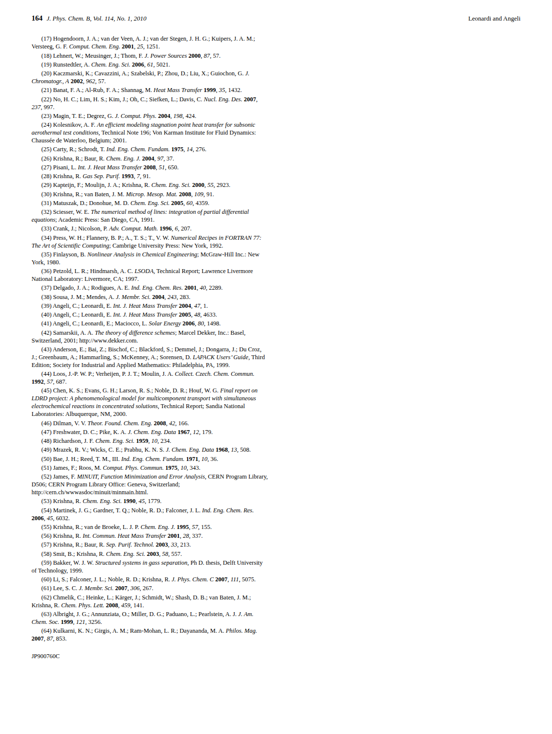164 J. Phys. Chem. B, Vol. 114, No. 1, 2010
Leonardi and Angeli
(17) Hogendoorn, J. A.; van der Veen, A. J.; van der Stegen, J. H. G.; Kuipers, J. A. M.; Versteeg, G. F. Comput. Chem. Eng. 2001, 25, 1251.
(18) Lehnert, W.; Meusinger, J.; Thom, F. J. Power Sources 2000, 87, 57.
(19) Runstedtler, A. Chem. Eng. Sci. 2006, 61, 5021.
(20) Kaczmarski, K.; Cavazzini, A.; Szabelski, P.; Zhou, D.; Liu, X.; Guiochon, G. J. Chromatogr., A 2002, 962, 57.
(21) Banat, F. A.; Al-Rub, F. A.; Shannag, M. Heat Mass Transfer 1999, 35, 1432.
(22) No, H. C.; Lim, H. S.; Kim, J.; Oh, C.; Siefken, L.; Davis, C. Nucl. Eng. Des. 2007, 237, 997.
(23) Magin, T. E.; Degrez, G. J. Comput. Phys. 2004, 198, 424.
(24) Kolesnikov, A. F. An efficient modeling stagnation point heat transfer for subsonic aerothermal test conditions, Technical Note 196; Von Karman Institute for Fluid Dynamics: Chaussée de Waterloo, Belgium; 2001.
(25) Carty, R.; Schrodt, T. Ind. Eng. Chem. Fundam. 1975, 14, 276.
(26) Krishna, R.; Baur, R. Chem. Eng. J. 2004, 97, 37.
(27) Pisani, L. Int. J. Heat Mass Transfer 2008, 51, 650.
(28) Krishna, R. Gas Sep. Purif. 1993, 7, 91.
(29) Kapteijn, F.; Moulijn, J. A.; Krishna, R. Chem. Eng. Sci. 2000, 55, 2923.
(30) Krishna, R.; van Baten, J. M. Microp. Mesop. Mat. 2008, 109, 91.
(31) Matuszak, D.; Donohue, M. D. Chem. Eng. Sci. 2005, 60, 4359.
(32) Sciesser, W. E. The numerical method of lines: integration of partial differential equations; Academic Press: San Diego, CA, 1991.
(33) Crank, J.; Nicolson, P. Adv. Comput. Math. 1996, 6, 207.
(34) Press, W. H.; Flannery, B. P.; A., T. S.; T., V. W. Numerical Recipes in FORTRAN 77: The Art of Scientific Computing; Cambrige University Press: New York, 1992.
(35) Finlayson, B. Nonlinear Analysis in Chemical Engineering; McGraw-Hill Inc.: New York, 1980.
(36) Petzold, L. R.; Hindmarsh, A. C. LSODA, Technical Report; Lawrence Livermore National Laboratory: Livermore, CA; 1997.
(37) Delgado, J. A.; Rodigues, A. E. Ind. Eng. Chem. Res. 2001, 40, 2289.
(38) Sousa, J. M.; Mendes, A. J. Membr. Sci. 2004, 243, 283.
(39) Angeli, C.; Leonardi, E. Int. J. Heat Mass Transfer 2004, 47, 1.
(40) Angeli, C.; Leonardi, E. Int. J. Heat Mass Transfer 2005, 48, 4633.
(41) Angeli, C.; Leonardi, E.; Maciocco, L. Solar Energy 2006, 80, 1498.
(42) Samarskii, A. A. The theory of difference schemes; Marcel Dekker, Inc.: Basel, Switzerland, 2001; http://www.dekker.com.
(43) Anderson, E.; Bai, Z.; Bischof, C.; Blackford, S.; Demmel, J.; Dongarra, J.; Du Croz, J.; Greenbaum, A.; Hammarling, S.; McKenney, A.; Sorensen, D. LAPACK Users’ Guide, Third Edition; Society for Industrial and Applied Mathematics: Philadelphia, PA, 1999.
(44) Loos, J.-P. W. P.; Verheijen, P. J. T.; Moulin, J. A. Collect. Czech. Chem. Commun. 1992, 57, 687.
(45) Chen, K. S.; Evans, G. H.; Larson, R. S.; Noble, D. R.; Houf, W. G. Final report on LDRD project: A phenomenological model for multicomponent transport with simultaneous electrochemical reactions in concentrated solutions, Technical Report; Sandia National Laboratories: Albuquerque, NM, 2000.
(46) Dilman, V. V. Theor. Found. Chem. Eng. 2008, 42, 166.
(47) Freshwater, D. C.; Pike, K. A. J. Chem. Eng. Data 1967, 12, 179.
(48) Richardson, J. F. Chem. Eng. Sci. 1959, 10, 234.
(49) Mrazek, R. V.; Wicks, C. E.; Prabhu, K. N. S. J. Chem. Eng. Data 1968, 13, 508.
(50) Bae, J. H.; Reed, T. M., III. Ind. Eng. Chem. Fundam. 1971, 10, 36.
(51) James, F.; Roos, M. Comput. Phys. Commun. 1975, 10, 343.
(52) James, F. MINUIT, Function Minimization and Error Analysis, CERN Program Library, D506; CERN Program Library Office: Geneva, Switzerland; http://cern.ch/wwwasdoc/minuit/minmain.html.
(53) Krishna, R. Chem. Eng. Sci. 1990, 45, 1779.
(54) Martinek, J. G.; Gardner, T. Q.; Noble, R. D.; Falconer, J. L. Ind. Eng. Chem. Res. 2006, 45, 6032.
(55) Krishna, R.; van de Broeke, L. J. P. Chem. Eng. J. 1995, 57, 155.
(56) Krishna, R. Int. Commun. Heat Mass Transfer 2001, 28, 337.
(57) Krishna, R.; Baur, R. Sep. Purif. Technol. 2003, 33, 213.
(58) Smit, B.; Krishna, R. Chem. Eng. Sci. 2003, 58, 557.
(59) Bakker, W. J. W. Structured systems in gass separation, Ph D. thesis, Delft University of Technology, 1999.
(60) Li, S.; Falconer, J. L.; Noble, R. D.; Krishna, R. J. Phys. Chem. C 2007, 111, 5075.
(61) Lee, S. C. J. Membr. Sci. 2007, 306, 267.
(62) Chmelik, C.; Heinke, L.; Kärger, J.; Schmidt, W.; Shash, D. B.; van Baten, J. M.; Krishna, R. Chem. Phys. Lett. 2008, 459, 141.
(63) Albright, J. G.; Annunziata, O.; Miller, D. G.; Paduano, L.; Pearlstein, A. J. J. Am. Chem. Soc. 1999, 121, 3256.
(64) Kulkarni, K. N.; Girgis, A. M.; Ram-Mohan, L. R.; Dayananda, M. A. Philos. Mag. 2007, 87, 853.
JP900760C